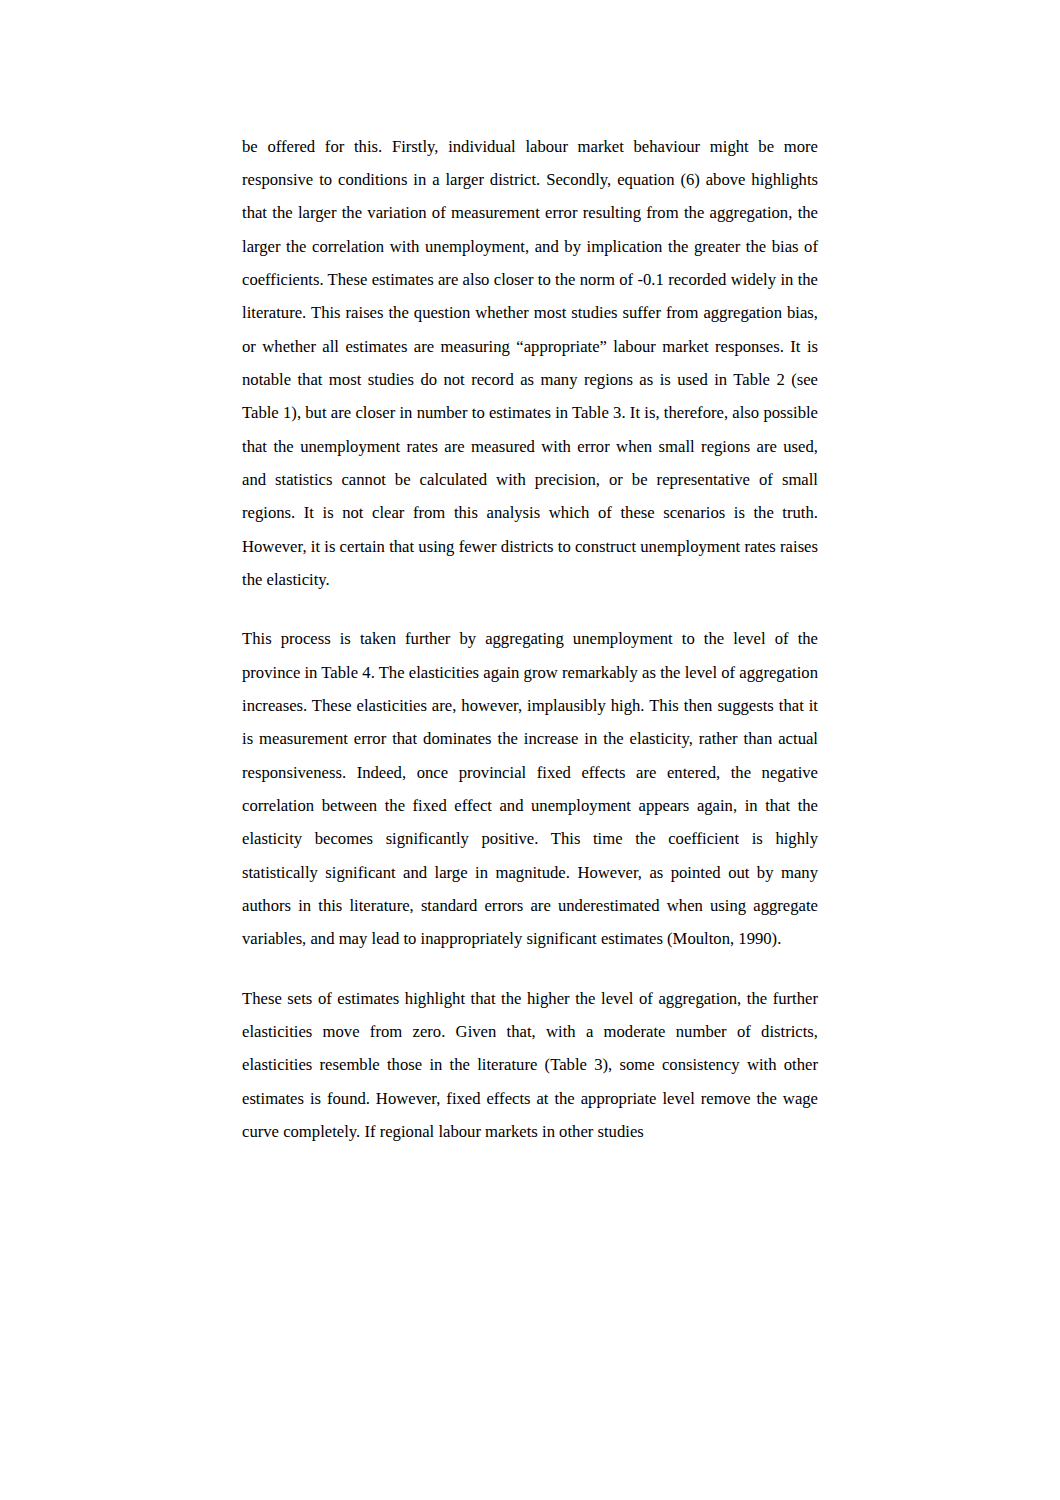be offered for this. Firstly, individual labour market behaviour might be more responsive to conditions in a larger district. Secondly, equation (6) above highlights that the larger the variation of measurement error resulting from the aggregation, the larger the correlation with unemployment, and by implication the greater the bias of coefficients. These estimates are also closer to the norm of -0.1 recorded widely in the literature. This raises the question whether most studies suffer from aggregation bias, or whether all estimates are measuring “appropriate” labour market responses. It is notable that most studies do not record as many regions as is used in Table 2 (see Table 1), but are closer in number to estimates in Table 3. It is, therefore, also possible that the unemployment rates are measured with error when small regions are used, and statistics cannot be calculated with precision, or be representative of small regions. It is not clear from this analysis which of these scenarios is the truth. However, it is certain that using fewer districts to construct unemployment rates raises the elasticity.
This process is taken further by aggregating unemployment to the level of the province in Table 4. The elasticities again grow remarkably as the level of aggregation increases. These elasticities are, however, implausibly high. This then suggests that it is measurement error that dominates the increase in the elasticity, rather than actual responsiveness. Indeed, once provincial fixed effects are entered, the negative correlation between the fixed effect and unemployment appears again, in that the elasticity becomes significantly positive. This time the coefficient is highly statistically significant and large in magnitude. However, as pointed out by many authors in this literature, standard errors are underestimated when using aggregate variables, and may lead to inappropriately significant estimates (Moulton, 1990).
These sets of estimates highlight that the higher the level of aggregation, the further elasticities move from zero. Given that, with a moderate number of districts, elasticities resemble those in the literature (Table 3), some consistency with other estimates is found. However, fixed effects at the appropriate level remove the wage curve completely. If regional labour markets in other studies